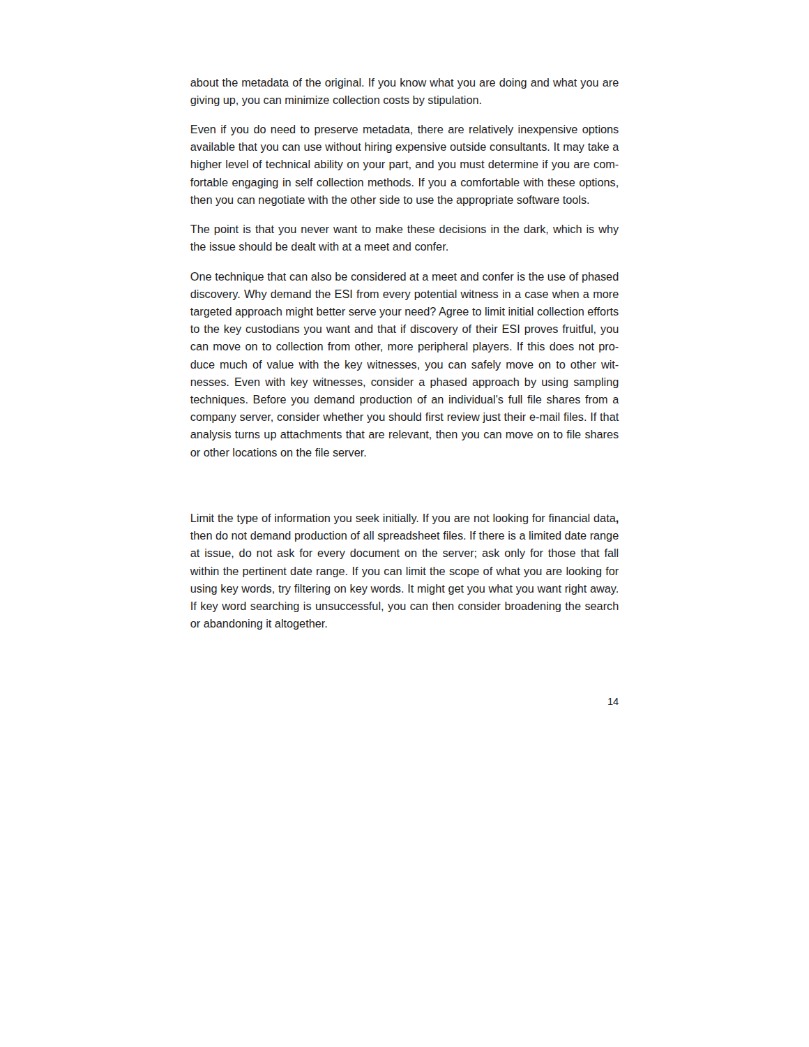about the metadata of the original. If you know what you are doing and what you are giving up, you can minimize collection costs by stipulation.
Even if you do need to preserve metadata, there are relatively inexpensive options available that you can use without hiring expensive outside consultants. It may take a higher level of technical ability on your part, and you must determine if you are comfortable engaging in self collection methods. If you a comfortable with these options, then you can negotiate with the other side to use the appropriate software tools.
The point is that you never want to make these decisions in the dark, which is why the issue should be dealt with at a meet and confer.
One technique that can also be considered at a meet and confer is the use of phased discovery. Why demand the ESI from every potential witness in a case when a more targeted approach might better serve your need? Agree to limit initial collection efforts to the key custodians you want and that if discovery of their ESI proves fruitful, you can move on to collection from other, more peripheral players. If this does not produce much of value with the key witnesses, you can safely move on to other witnesses. Even with key witnesses, consider a phased approach by using sampling techniques. Before you demand production of an individual's full file shares from a company server, consider whether you should first review just their e-mail files. If that analysis turns up attachments that are relevant, then you can move on to file shares or other locations on the file server.
Limit the type of information you seek initially. If you are not looking for financial data, then do not demand production of all spreadsheet files. If there is a limited date range at issue, do not ask for every document on the server; ask only for those that fall within the pertinent date range. If you can limit the scope of what you are looking for using key words, try filtering on key words. It might get you what you want right away. If key word searching is unsuccessful, you can then consider broadening the search or abandoning it altogether.
14